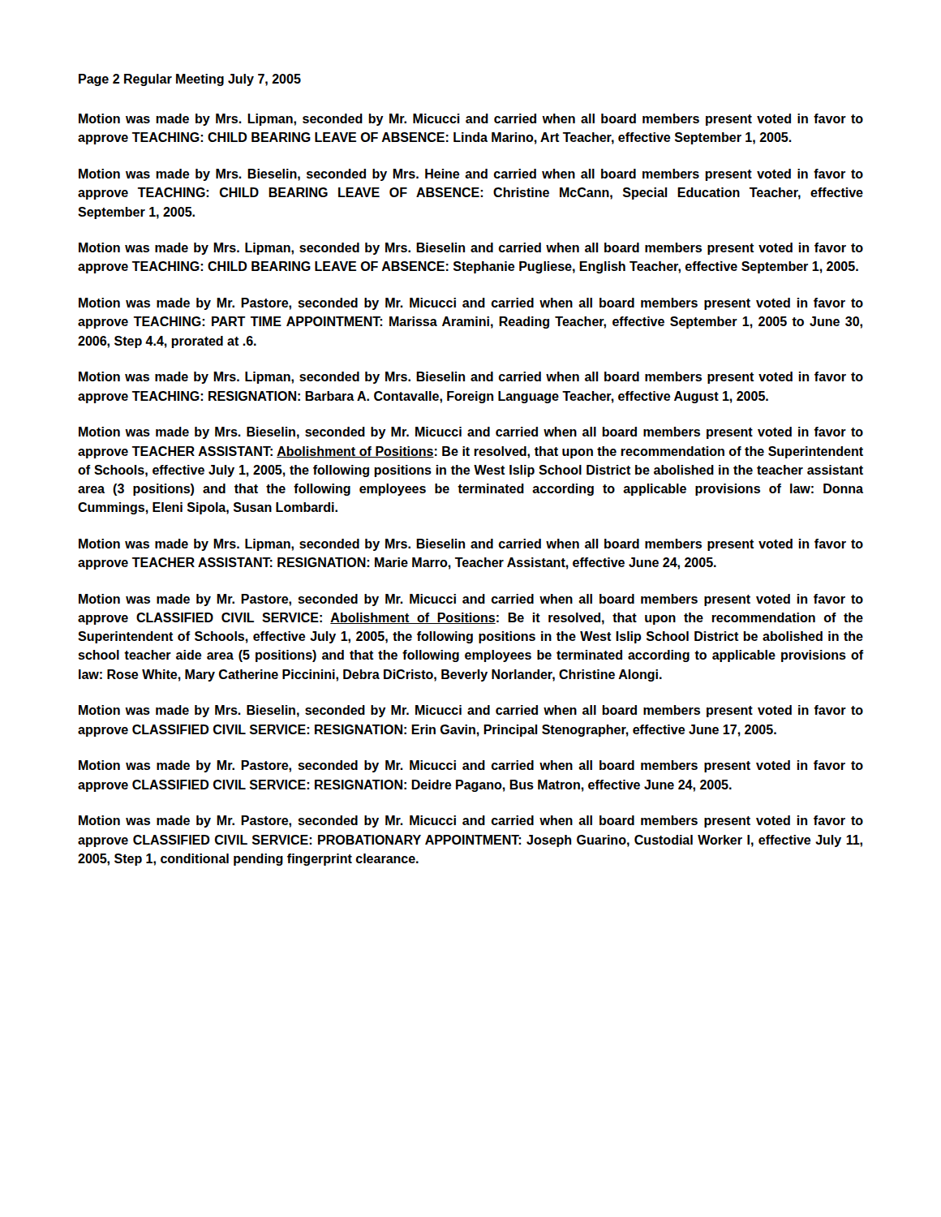Page 2 Regular Meeting July 7, 2005
Motion was made by Mrs. Lipman, seconded by Mr. Micucci and carried when all board members present voted in favor to approve TEACHING: CHILD BEARING LEAVE OF ABSENCE: Linda Marino, Art Teacher, effective September 1, 2005.
Motion was made by Mrs. Bieselin, seconded by Mrs. Heine and carried when all board members present voted in favor to approve TEACHING: CHILD BEARING LEAVE OF ABSENCE: Christine McCann, Special Education Teacher, effective September 1, 2005.
Motion was made by Mrs. Lipman, seconded by Mrs. Bieselin and carried when all board members present voted in favor to approve TEACHING: CHILD BEARING LEAVE OF ABSENCE: Stephanie Pugliese, English Teacher, effective September 1, 2005.
Motion was made by Mr. Pastore, seconded by Mr. Micucci and carried when all board members present voted in favor to approve TEACHING: PART TIME APPOINTMENT: Marissa Aramini, Reading Teacher, effective September 1, 2005 to June 30, 2006, Step 4.4, prorated at .6.
Motion was made by Mrs. Lipman, seconded by Mrs. Bieselin and carried when all board members present voted in favor to approve TEACHING: RESIGNATION: Barbara A. Contavalle, Foreign Language Teacher, effective August 1, 2005.
Motion was made by Mrs. Bieselin, seconded by Mr. Micucci and carried when all board members present voted in favor to approve TEACHER ASSISTANT: Abolishment of Positions: Be it resolved, that upon the recommendation of the Superintendent of Schools, effective July 1, 2005, the following positions in the West Islip School District be abolished in the teacher assistant area (3 positions) and that the following employees be terminated according to applicable provisions of law: Donna Cummings, Eleni Sipola, Susan Lombardi.
Motion was made by Mrs. Lipman, seconded by Mrs. Bieselin and carried when all board members present voted in favor to approve TEACHER ASSISTANT: RESIGNATION: Marie Marro, Teacher Assistant, effective June 24, 2005.
Motion was made by Mr. Pastore, seconded by Mr. Micucci and carried when all board members present voted in favor to approve CLASSIFIED CIVIL SERVICE: Abolishment of Positions: Be it resolved, that upon the recommendation of the Superintendent of Schools, effective July 1, 2005, the following positions in the West Islip School District be abolished in the school teacher aide area (5 positions) and that the following employees be terminated according to applicable provisions of law: Rose White, Mary Catherine Piccinini, Debra DiCristo, Beverly Norlander, Christine Alongi.
Motion was made by Mrs. Bieselin, seconded by Mr. Micucci and carried when all board members present voted in favor to approve CLASSIFIED CIVIL SERVICE: RESIGNATION: Erin Gavin, Principal Stenographer, effective June 17, 2005.
Motion was made by Mr. Pastore, seconded by Mr. Micucci and carried when all board members present voted in favor to approve CLASSIFIED CIVIL SERVICE: RESIGNATION: Deidre Pagano, Bus Matron, effective June 24, 2005.
Motion was made by Mr. Pastore, seconded by Mr. Micucci and carried when all board members present voted in favor to approve CLASSIFIED CIVIL SERVICE: PROBATIONARY APPOINTMENT: Joseph Guarino, Custodial Worker I, effective July 11, 2005, Step 1, conditional pending fingerprint clearance.